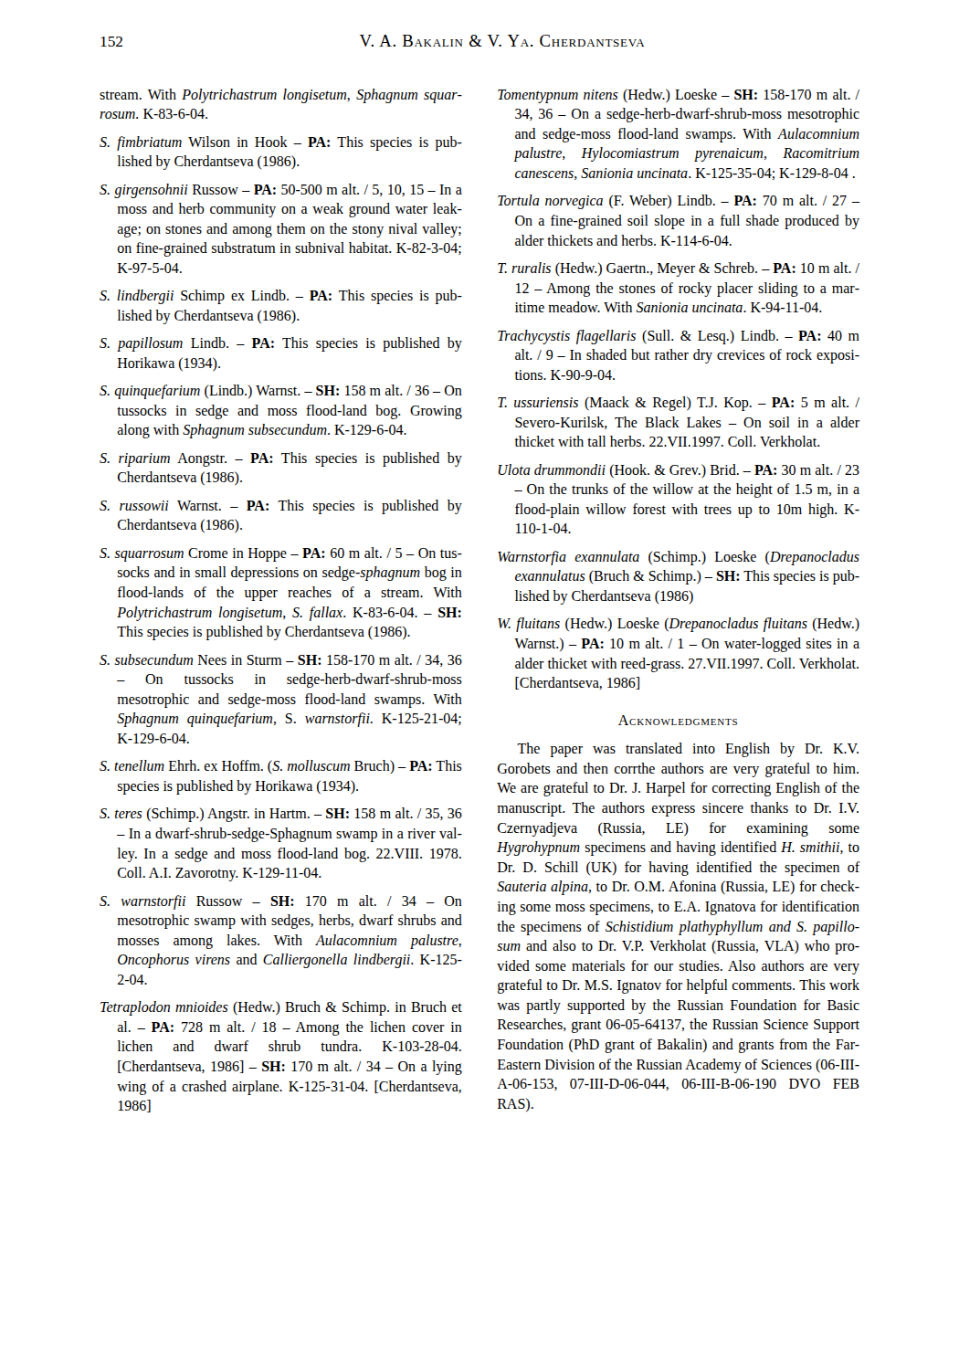152 V. A. Bakalin & V. Ya. Cherdantseva
stream. With Polytrichastrum longisetum, Sphagnum squarrosum. K-83-6-04.
S. fimbriatum Wilson in Hook – PA: This species is published by Cherdantseva (1986).
S. girgensohnii Russow – PA: 50-500 m alt. / 5, 10, 15 – In a moss and herb community on a weak ground water leakage; on stones and among them on the stony nival valley; on fine-grained substratum in subnival habitat. K-82-3-04; K-97-5-04.
S. lindbergii Schimp ex Lindb. – PA: This species is published by Cherdantseva (1986).
S. papillosum Lindb. – PA: This species is published by Horikawa (1934).
S. quinquefarium (Lindb.) Warnst. – SH: 158 m alt. / 36 – On tussocks in sedge and moss flood-land bog. Growing along with Sphagnum subsecundum. K-129-6-04.
S. riparium Aongstr. – PA: This species is published by Cherdantseva (1986).
S. russowii Warnst. – PA: This species is published by Cherdantseva (1986).
S. squarrosum Crome in Hoppe – PA: 60 m alt. / 5 – On tussocks and in small depressions on sedge-sphagnum bog in flood-lands of the upper reaches of a stream. With Polytrichastrum longisetum, S. fallax. K-83-6-04. – SH: This species is published by Cherdantseva (1986).
S. subsecundum Nees in Sturm – SH: 158-170 m alt. / 34, 36 – On tussocks in sedge-herb-dwarf-shrub-moss mesotrophic and sedge-moss flood-land swamps. With Sphagnum quinquefarium, S. warnstorfii. K-125-21-04; K-129-6-04.
S. tenellum Ehrh. ex Hoffm. (S. molluscum Bruch) – PA: This species is published by Horikawa (1934).
S. teres (Schimp.) Angstr. in Hartm. – SH: 158 m alt. / 35, 36 – In a dwarf-shrub-sedge-Sphagnum swamp in a river valley. In a sedge and moss flood-land bog. 22.VIII. 1978. Coll. A.I. Zavorotny. K-129-11-04.
S. warnstorfii Russow – SH: 170 m alt. / 34 – On mesotrophic swamp with sedges, herbs, dwarf shrubs and mosses among lakes. With Aulacomnium palustre, Oncophorus virens and Calliergonella lindbergii. K-125-2-04.
Tetraplodon mnioides (Hedw.) Bruch & Schimp. in Bruch et al. – PA: 728 m alt. / 18 – Among the lichen cover in lichen and dwarf shrub tundra. K-103-28-04. [Cherdantseva, 1986] – SH: 170 m alt. / 34 – On a lying wing of a crashed airplane. K-125-31-04. [Cherdantseva, 1986]
Tomentypnum nitens (Hedw.) Loeske – SH: 158-170 m alt. / 34, 36 – On a sedge-herb-dwarf-shrub-moss mesotrophic and sedge-moss flood-land swamps. With Aulacomnium palustre, Hylocomiastrum pyrenaicum, Racomitrium canescens, Sanionia uncinata. K-125-35-04; K-129-8-04 .
Tortula norvegica (F. Weber) Lindb. – PA: 70 m alt. / 27 – On a fine-grained soil slope in a full shade produced by alder thickets and herbs. K-114-6-04.
T. ruralis (Hedw.) Gaertn., Meyer & Schreb. – PA: 10 m alt. / 12 – Among the stones of rocky placer sliding to a maritime meadow. With Sanionia uncinata. K-94-11-04.
Trachycystis flagellaris (Sull. & Lesq.) Lindb. – PA: 40 m alt. / 9 – In shaded but rather dry crevices of rock expositions. K-90-9-04.
T. ussuriensis (Maack & Regel) T.J. Kop. – PA: 5 m alt. / Severo-Kurilsk, The Black Lakes – On soil in a alder thicket with tall herbs. 22.VII.1997. Coll. Verkholat.
Ulota drummondii (Hook. & Grev.) Brid. – PA: 30 m alt. / 23 – On the trunks of the willow at the height of 1.5 m, in a flood-plain willow forest with trees up to 10m high. K-110-1-04.
Warnstorfia exannulata (Schimp.) Loeske (Drepanocladus exannulatus (Bruch & Schimp.) – SH: This species is published by Cherdantseva (1986)
W. fluitans (Hedw.) Loeske (Drepanocladus fluitans (Hedw.) Warnst.) – PA: 10 m alt. / 1 – On water-logged sites in a alder thicket with reed-grass. 27.VII.1997. Coll. Verkholat. [Cherdantseva, 1986]
Acknowledgments
The paper was translated into English by Dr. K.V. Gorobets and then corrthe authors are very grateful to him. We are grateful to Dr. J. Harpel for correcting English of the manuscript. The authors express sincere thanks to Dr. I.V. Czernyadjeva (Russia, LE) for examining some Hygrohypnum specimens and having identified H. smithii, to Dr. D. Schill (UK) for having identified the specimen of Sauteria alpina, to Dr. O.M. Afonina (Russia, LE) for checking some moss specimens, to E.A. Ignatova for identification the specimens of Schistidium plathyphyllum and S. papillosum and also to Dr. V.P. Verkholat (Russia, VLA) who provided some materials for our studies. Also authors are very grateful to Dr. M.S. Ignatov for helpful comments. This work was partly supported by the Russian Foundation for Basic Researches, grant 06-05-64137, the Russian Science Support Foundation (PhD grant of Bakalin) and grants from the Far-Eastern Division of the Russian Academy of Sciences (06-III-A-06-153, 07-III-D-06-044, 06-III-B-06-190 DVO FEB RAS).